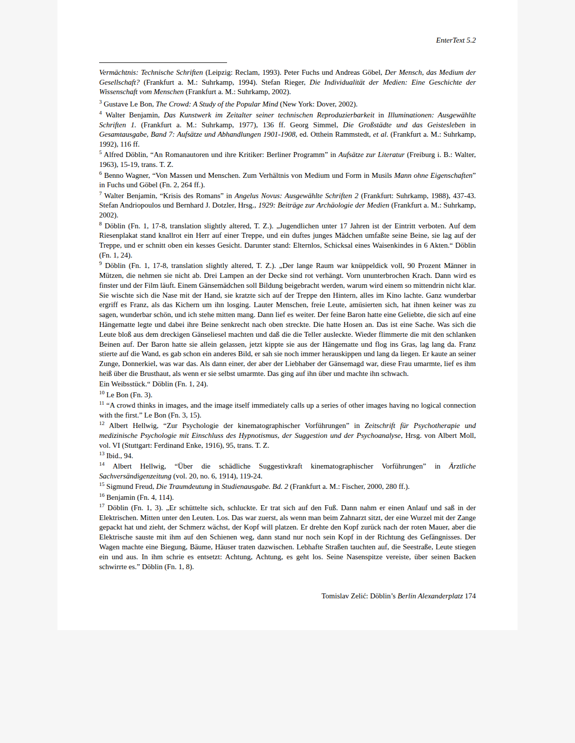EnterText 5.2
Vermächtnis: Technische Schriften (Leipzig: Reclam, 1993). Peter Fuchs und Andreas Göbel, Der Mensch, das Medium der Gesellschaft? (Frankfurt a. M.: Suhrkamp, 1994). Stefan Rieger, Die Individualität der Medien: Eine Geschichte der Wissenschaft vom Menschen (Frankfurt a. M.: Suhrkamp, 2002).
3 Gustave Le Bon, The Crowd: A Study of the Popular Mind (New York: Dover, 2002).
4 Walter Benjamin, Das Kunstwerk im Zeitalter seiner technischen Reproduzierbarkeit in Illuminationen: Ausgewählte Schriften 1. (Frankfurt a. M.: Suhrkamp, 1977), 136 ff. Georg Simmel, Die Großstädte und das Geistesleben in Gesamtausgabe, Band 7: Aufsätze und Abhandlungen 1901-1908, ed. Otthein Rammstedt, et al. (Frankfurt a. M.: Suhrkamp, 1992), 116 ff.
5 Alfred Döblin, “An Romanautoren und ihre Kritiker: Berliner Programm” in Aufsätze zur Literatur (Freiburg i. B.: Walter, 1963), 15-19, trans. T. Z.
6 Benno Wagner, “Von Massen und Menschen. Zum Verhältnis von Medium und Form in Musils Mann ohne Eigenschaften” in Fuchs und Göbel (Fn. 2, 264 ff.).
7 Walter Benjamin, “Krisis des Romans” in Angelus Novus: Ausgewählte Schriften 2 (Frankfurt: Suhrkamp, 1988), 437-43. Stefan Andriopoulos und Bernhard J. Dotzler, Hrsg., 1929: Beiträge zur Archäologie der Medien (Frankfurt a. M.: Suhrkamp, 2002).
8 Döblin (Fn. 1, 17-8, translation slightly altered, T. Z.). „Jugendlichen unter 17 Jahren ist der Eintritt verboten. Auf dem Riesenplakat stand knallrot ein Herr auf einer Treppe, und ein duftes junges Mädchen umfaßte seine Beine, sie lag auf der Treppe, und er schnitt oben ein kesses Gesicht. Darunter stand: Elternlos, Schicksal eines Waisenkindes in 6 Akten.“ Döblin (Fn. 1, 24).
9 Döblin (Fn. 1, 17-8, translation slightly altered, T. Z.). „Der lange Raum war knüppeldick voll, 90 Prozent Männer in Mützen, die nehmen sie nicht ab. Drei Lampen an der Decke sind rot verhängt. Vorn ununterbrochen Krach. Dann wird es finster und der Film läuft. Einem Gänsemädchen soll Bildung beigebracht werden, warum wird einem so mittendrin nicht klar. Sie wischte sich die Nase mit der Hand, sie kratzte sich auf der Treppe den Hintern, alles im Kino lachte. Ganz wunderbar ergriff es Franz, als das Kichern um ihn losging. Lauter Menschen, freie Leute, amüsierten sich, hat ihnen keiner was zu sagen, wunderbar schön, und ich stehe mitten mang. Dann lief es weiter. Der feine Baron hatte eine Geliebte, die sich auf eine Hängematte legte und dabei ihre Beine senkrecht nach oben streckte. Die hatte Hosen an. Das ist eine Sache. Was sich die Leute bloß aus dem dreckigen Gänseliesel machten und daß die die Teller ausleckte. Wieder flimmerte die mit den schlanken Beinen auf. Der Baron hatte sie allein gelassen, jetzt kippte sie aus der Hängematte und flog ins Gras, lag lang da. Franz stierte auf die Wand, es gab schon ein anderes Bild, er sah sie noch immer herauskippen und lang da liegen. Er kaute an seiner Zunge, Donnerkiel, was war das. Als dann einer, der aber der Liebhaber der Gänsemagd war, diese Frau umarmte, lief es ihm heiß über die Brusthaut, als wenn er sie selbst umarmte. Das ging auf ihn über und machte ihn schwach.
Ein Weibsstück.“ Döblin (Fn. 1, 24).
10 Le Bon (Fn. 3).
11 “A crowd thinks in images, and the image itself immediately calls up a series of other images having no logical connection with the first.” Le Bon (Fn. 3, 15).
12 Albert Hellwig, “Zur Psychologie der kinematographischer Vorführungen” in Zeitschrift für Psychotherapie und medizinische Psychologie mit Einschluss des Hypnotismus, der Suggestion und der Psychoanalyse, Hrsg. von Albert Moll, vol. VI (Stuttgart: Ferdinand Enke, 1916), 95, trans. T. Z.
13 Ibid., 94.
14 Albert Hellwig, “Über die schädliche Suggestivkraft kinematographischer Vorführungen” in Ärztliche Sachversändigenzeitung (vol. 20, no. 6, 1914), 119-24.
15 Sigmund Freud, Die Traumdeutung in Studienausgabe. Bd. 2 (Frankfurt a. M.: Fischer, 2000, 280 ff.).
16 Benjamin (Fn. 4, 114).
17 Döblin (Fn. 1, 3). „Er schüttelte sich, schluckte. Er trat sich auf den Fuß. Dann nahm er einen Anlauf und saß in der Elektrischen. Mitten unter den Leuten. Los. Das war zuerst, als wenn man beim Zahnarzt sitzt, der eine Wurzel mit der Zange gepackt hat und zieht, der Schmerz wächst, der Kopf will platzen. Er drehte den Kopf zurück nach der roten Mauer, aber die Elektrische sauste mit ihm auf den Schienen weg, dann stand nur noch sein Kopf in der Richtung des Gefängnisses. Der Wagen machte eine Biegung, Bäume, Häuser traten dazwischen. Lebhafte Straßen tauchten auf, die Seestraße, Leute stiegen ein und aus. In ihm schrie es entsetzt: Achtung, Achtung, es geht los. Seine Nasenspitze vereiste, über seinen Backen schwirrte es.” Döblin (Fn. 1, 8).
Tomislav Zelić: Döblin’s Berlin Alexanderplatz 174